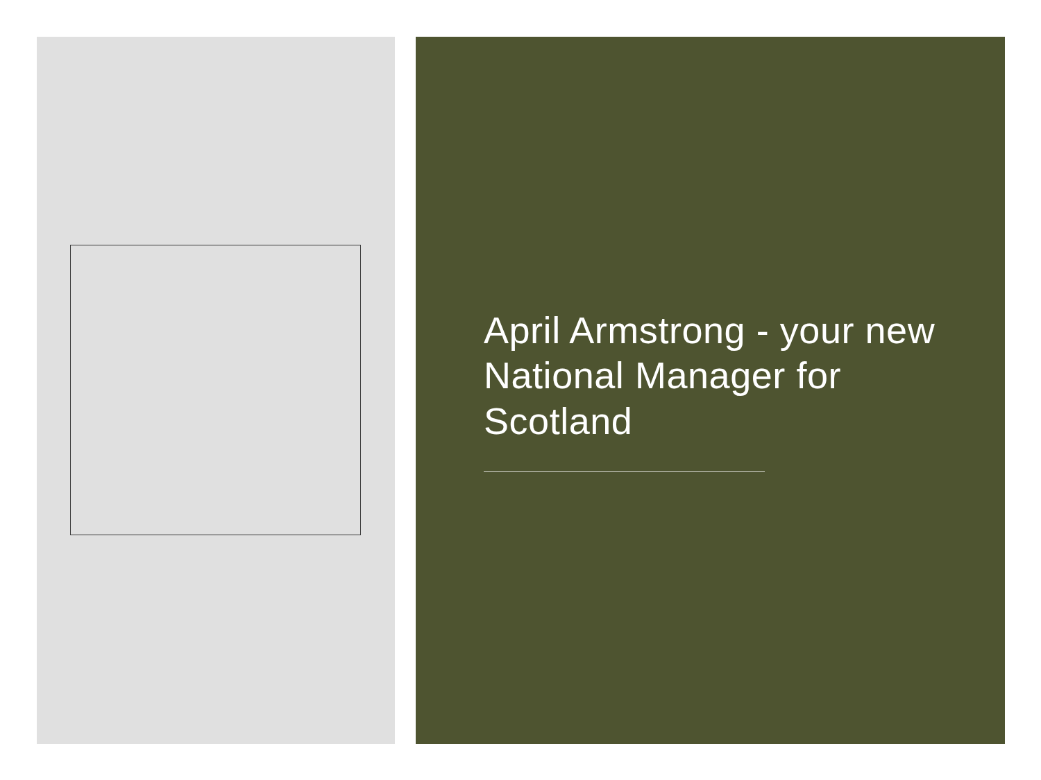April Armstrong - your new National Manager for Scotland